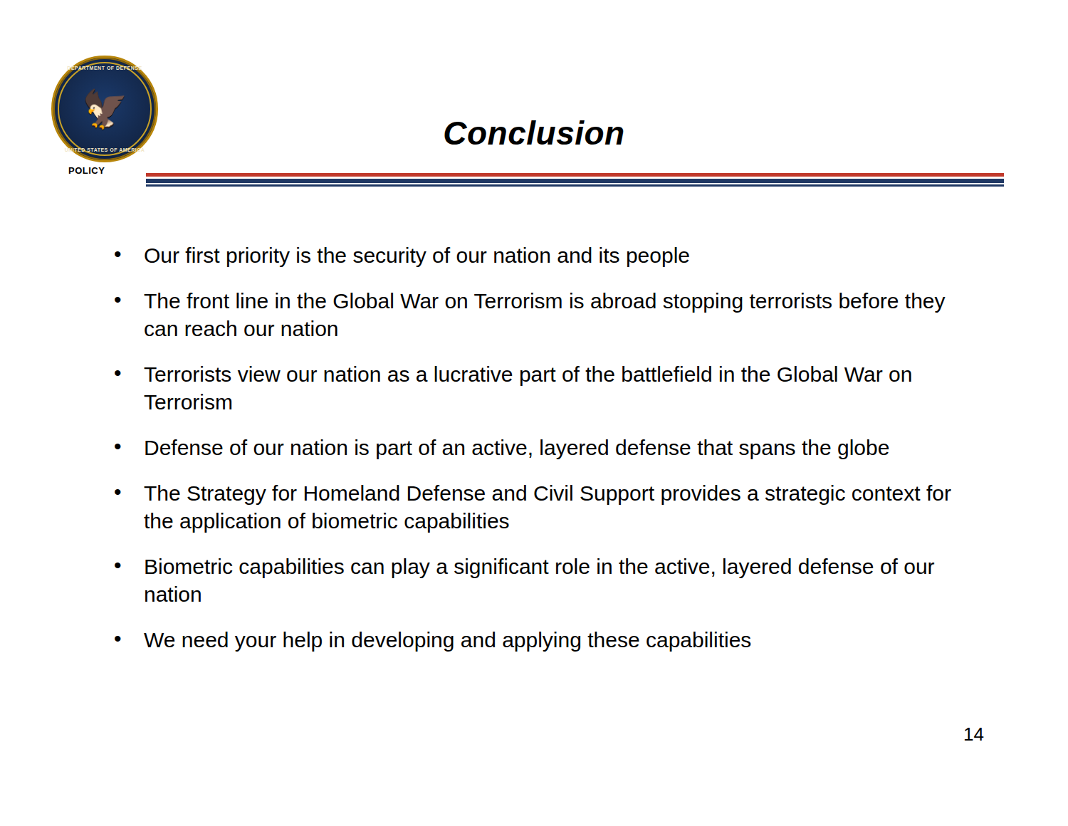DEPARTMENT OF DEFENSE
🦅
UNITED STATES OF AMERICA
POLICY
Conclusion
Our first priority is the security of our nation and its people
The front line in the Global War on Terrorism is abroad stopping terrorists before they can reach our nation
Terrorists view our nation as a lucrative part of the battlefield in the Global War on Terrorism
Defense of our nation is part of an active, layered defense that spans the globe
The Strategy for Homeland Defense and Civil Support provides a strategic context for the application of biometric capabilities
Biometric capabilities can play a significant role in the active, layered defense of our nation
We need your help in developing and applying these capabilities
14